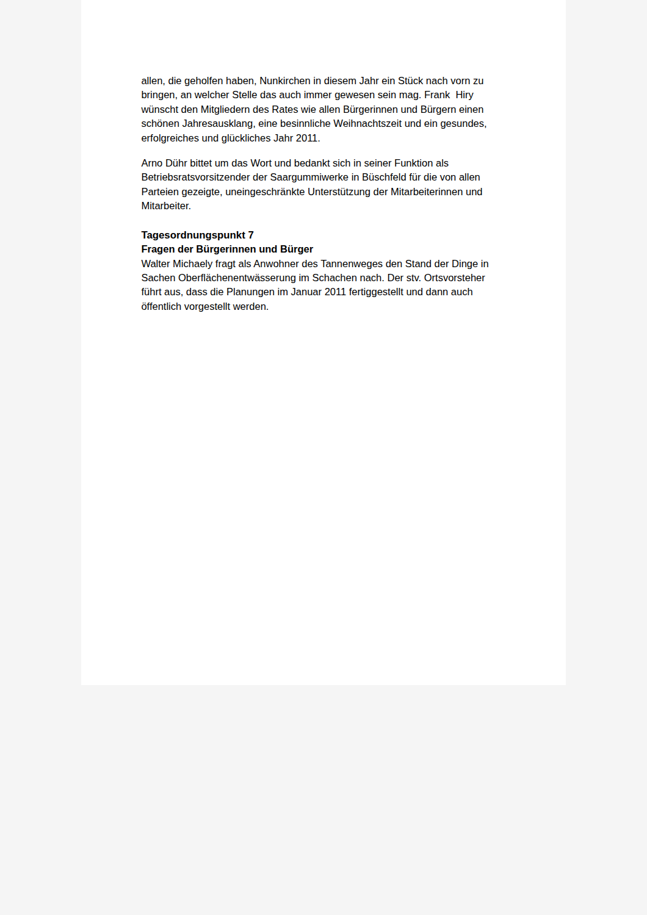allen, die geholfen haben, Nunkirchen in diesem Jahr ein Stück nach vorn zu bringen, an welcher Stelle das auch immer gewesen sein mag. Frank Hiry wünscht den Mitgliedern des Rates wie allen Bürgerinnen und Bürgern einen schönen Jahresausklang, eine besinnliche Weihnachtszeit und ein gesundes, erfolgreiches und glückliches Jahr 2011.
Arno Dühr bittet um das Wort und bedankt sich in seiner Funktion als Betriebsratsvorsitzender der Saargummiwerke in Büschfeld für die von allen Parteien gezeigte, uneingeschränkte Unterstützung der Mitarbeiterinnen und Mitarbeiter.
Tagesordnungspunkt 7
Fragen der Bürgerinnen und Bürger
Walter Michaely fragt als Anwohner des Tannenweges den Stand der Dinge in Sachen Oberflächenentwässerung im Schachen nach. Der stv. Ortsvorsteher führt aus, dass die Planungen im Januar 2011 fertiggestellt und dann auch öffentlich vorgestellt werden.